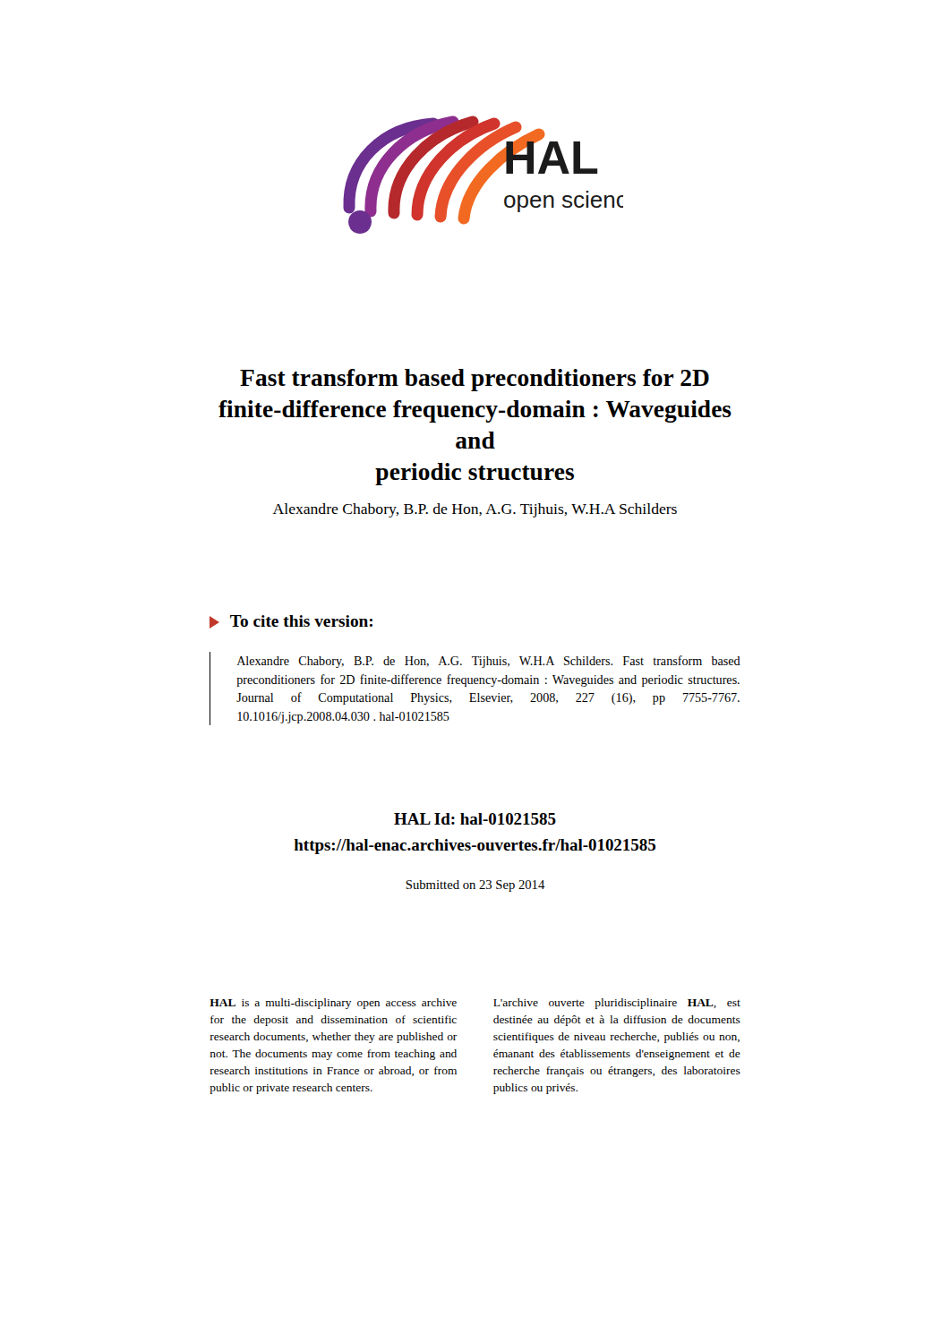HAL open science
Fast transform based preconditioners for 2D
finite-difference frequency-domain : Waveguides and
periodic structures
Alexandre Chabory, B.P. de Hon, A.G. Tijhuis, W.H.A Schilders
To cite this version:
Alexandre Chabory, B.P. de Hon, A.G. Tijhuis, W.H.A Schilders. Fast transform based preconditioners for 2D finite-difference frequency-domain : Waveguides and periodic structures. Journal of Computational Physics, Elsevier, 2008, 227 (16), pp 7755-7767. 10.1016/j.jcp.2008.04.030 . hal-01021585
HAL Id: hal-01021585
https://hal-enac.archives-ouvertes.fr/hal-01021585
Submitted on 23 Sep 2014
HAL is a multi-disciplinary open access archive for the deposit and dissemination of scientific research documents, whether they are published or not. The documents may come from teaching and research institutions in France or abroad, or from public or private research centers.
L'archive ouverte pluridisciplinaire HAL, est destinée au dépôt et à la diffusion de documents scientifiques de niveau recherche, publiés ou non, émanant des établissements d'enseignement et de recherche français ou étrangers, des laboratoires publics ou privés.